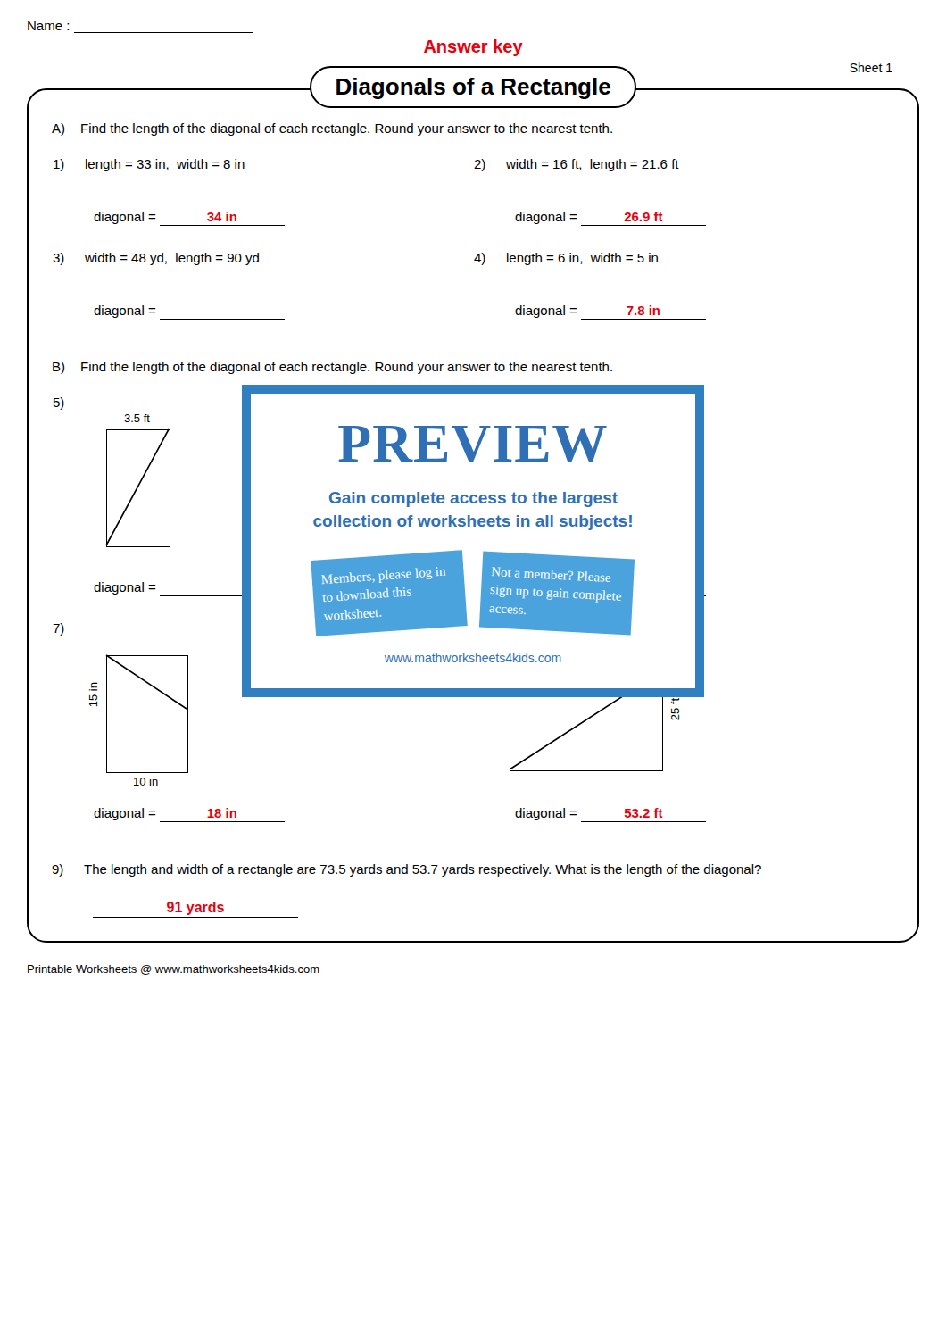Name :
Answer key
Sheet 1
Diagonals of a Rectangle
A) Find the length of the diagonal of each rectangle. Round your answer to the nearest tenth.
| 1) length = 33 in, width = 8 in diagonal = 34 in | 2) width = 16 ft, length = 21.6 ft diagonal = 26.9 ft |
| 3) width = 48 yd, length = 90 yd diagonal = | 4) length = 6 in, width = 5 in diagonal = 7.8 in |
B) Find the length of the diagonal of each rectangle. Round your answer to the nearest tenth.
| 5) 3.5 ft diagonal = | 6) 24 yd diagonal = 25 yd |
| 7) 15 in 10 in diagonal = 18 in | 8) 47 ft 25 ft diagonal = 53.2 ft |
9) The length and width of a rectangle are 73.5 yards and 53.7 yards respectively. What is the length of the diagonal?
91 yards
PREVIEW
Gain complete access to the largest
collection of worksheets in all subjects!
Members, please log in to download this worksheet.
Not a member? Please sign up to gain complete access.
www.mathworksheets4kids.com
Printable Worksheets @ www.mathworksheets4kids.com